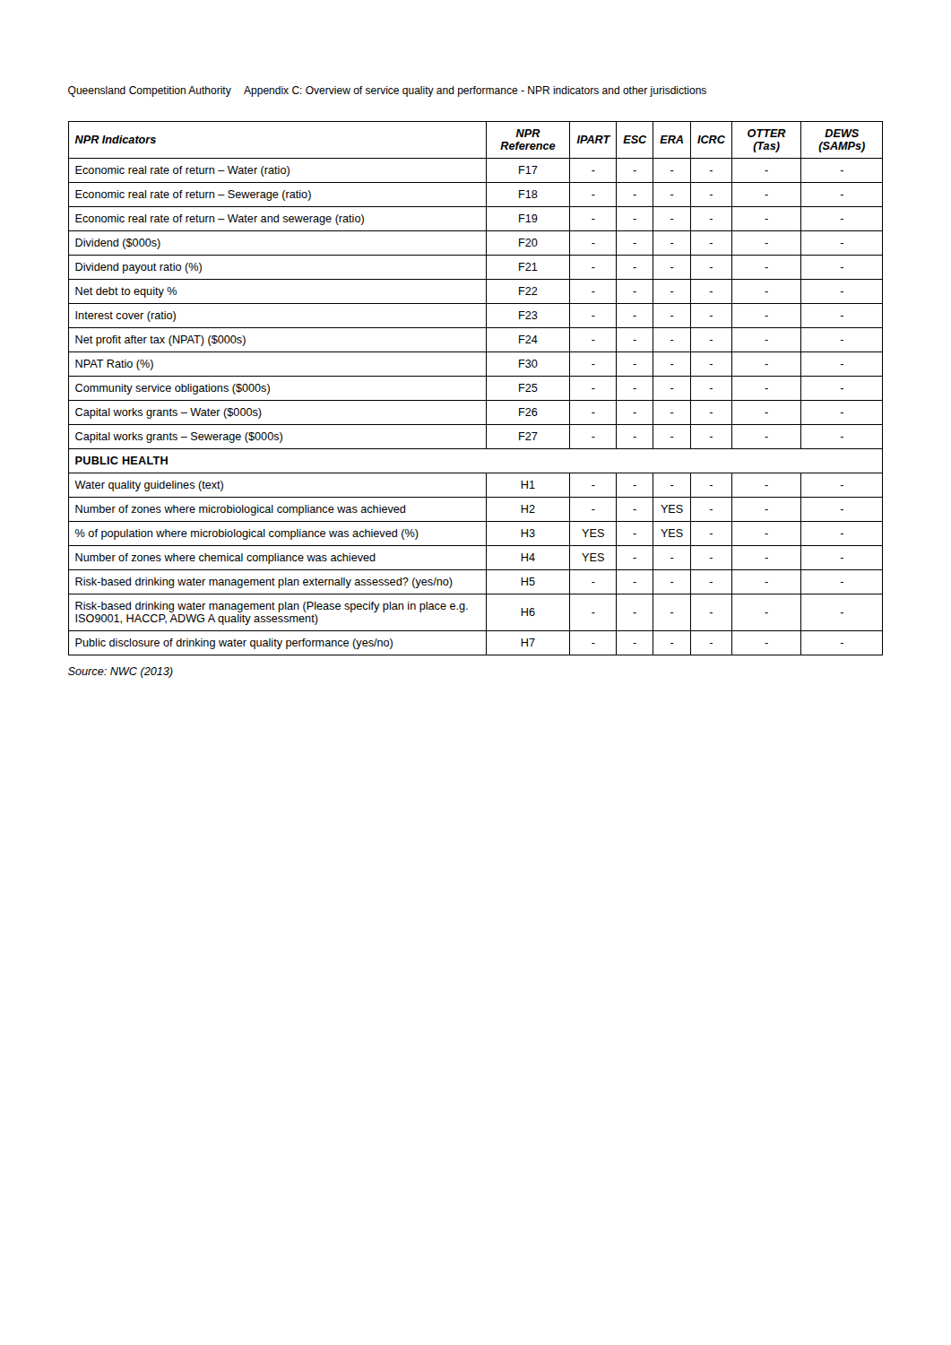Queensland Competition Authority Appendix C: Overview of service quality and performance - NPR indicators and other jurisdictions
| NPR Indicators | NPR Reference | IPART | ESC | ERA | ICRC | OTTER (Tas) | DEWS (SAMPs) |
| --- | --- | --- | --- | --- | --- | --- | --- |
| Economic real rate of return – Water (ratio) | F17 | - | - | - | - | - | - |
| Economic real rate of return – Sewerage (ratio) | F18 | - | - | - | - | - | - |
| Economic real rate of return – Water and sewerage (ratio) | F19 | - | - | - | - | - | - |
| Dividend ($000s) | F20 | - | - | - | - | - | - |
| Dividend payout ratio (%) | F21 | - | - | - | - | - | - |
| Net debt to equity % | F22 | - | - | - | - | - | - |
| Interest cover (ratio) | F23 | - | - | - | - | - | - |
| Net profit after tax (NPAT) ($000s) | F24 | - | - | - | - | - | - |
| NPAT Ratio (%) | F30 | - | - | - | - | - | - |
| Community service obligations ($000s) | F25 | - | - | - | - | - | - |
| Capital works grants – Water ($000s) | F26 | - | - | - | - | - | - |
| Capital works grants – Sewerage ($000s) | F27 | - | - | - | - | - | - |
| PUBLIC HEALTH |
| Water quality guidelines (text) | H1 | - | - | - | - | - | - |
| Number of zones where microbiological compliance was achieved | H2 | - | - | YES | - | - | - |
| % of population where microbiological compliance was achieved (%) | H3 | YES | - | YES | - | - | - |
| Number of zones where chemical compliance was achieved | H4 | YES | - | - | - | - | - |
| Risk-based drinking water management plan externally assessed? (yes/no) | H5 | - | - | - | - | - | - |
| Risk-based drinking water management plan (Please specify plan in place e.g. ISO9001, HACCP, ADWG A quality assessment) | H6 | - | - | - | - | - | - |
| Public disclosure of drinking water quality performance (yes/no) | H7 | - | - | - | - | - | - |
Source: NWC (2013)